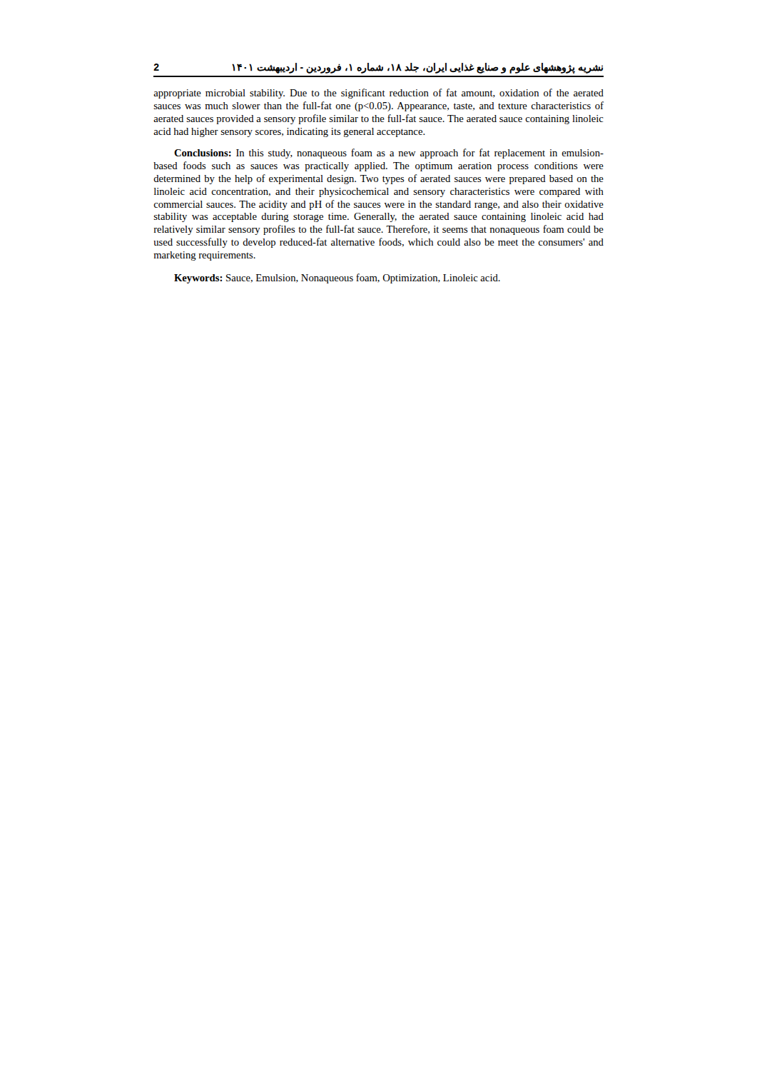2 نشریه پژوهشهای علوم و صنایع غذایی ایران، جلد ۱۸، شماره ۱، فروردین - اردیبهشت ۱۴۰۱
appropriate microbial stability. Due to the significant reduction of fat amount, oxidation of the aerated sauces was much slower than the full-fat one (p<0.05). Appearance, taste, and texture characteristics of aerated sauces provided a sensory profile similar to the full-fat sauce. The aerated sauce containing linoleic acid had higher sensory scores, indicating its general acceptance.
Conclusions: In this study, nonaqueous foam as a new approach for fat replacement in emulsion-based foods such as sauces was practically applied. The optimum aeration process conditions were determined by the help of experimental design. Two types of aerated sauces were prepared based on the linoleic acid concentration, and their physicochemical and sensory characteristics were compared with commercial sauces. The acidity and pH of the sauces were in the standard range, and also their oxidative stability was acceptable during storage time. Generally, the aerated sauce containing linoleic acid had relatively similar sensory profiles to the full-fat sauce. Therefore, it seems that nonaqueous foam could be used successfully to develop reduced-fat alternative foods, which could also be meet the consumers' and marketing requirements.
Keywords: Sauce, Emulsion, Nonaqueous foam, Optimization, Linoleic acid.